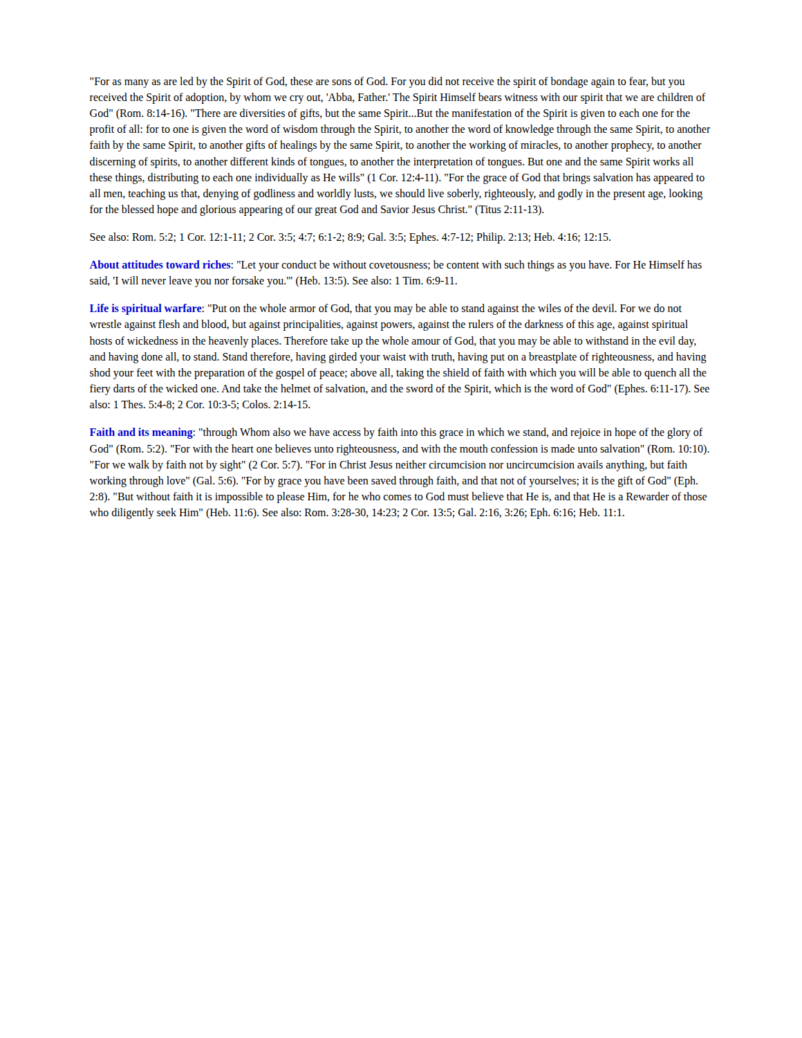"For as many as are led by the Spirit of God, these are sons of God. For you did not receive the spirit of bondage again to fear, but you received the Spirit of adoption, by whom we cry out, 'Abba, Father.' The Spirit Himself bears witness with our spirit that we are children of God" (Rom. 8:14-16). "There are diversities of gifts, but the same Spirit...But the manifestation of the Spirit is given to each one for the profit of all: for to one is given the word of wisdom through the Spirit, to another the word of knowledge through the same Spirit, to another faith by the same Spirit, to another gifts of healings by the same Spirit, to another the working of miracles, to another prophecy, to another discerning of spirits, to another different kinds of tongues, to another the interpretation of tongues. But one and the same Spirit works all these things, distributing to each one individually as He wills" (1 Cor. 12:4-11). "For the grace of God that brings salvation has appeared to all men, teaching us that, denying of godliness and worldly lusts, we should live soberly, righteously, and godly in the present age, looking for the blessed hope and glorious appearing of our great God and Savior Jesus Christ." (Titus 2:11-13).
See also: Rom. 5:2; 1 Cor. 12:1-11; 2 Cor. 3:5; 4:7; 6:1-2; 8:9; Gal. 3:5; Ephes. 4:7-12; Philip. 2:13; Heb. 4:16; 12:15.
About attitudes toward riches: "Let your conduct be without covetousness; be content with such things as you have. For He Himself has said, 'I will never leave you nor forsake you.'" (Heb. 13:5). See also: 1 Tim. 6:9-11.
Life is spiritual warfare: "Put on the whole armor of God, that you may be able to stand against the wiles of the devil. For we do not wrestle against flesh and blood, but against principalities, against powers, against the rulers of the darkness of this age, against spiritual hosts of wickedness in the heavenly places. Therefore take up the whole amour of God, that you may be able to withstand in the evil day, and having done all, to stand. Stand therefore, having girded your waist with truth, having put on a breastplate of righteousness, and having shod your feet with the preparation of the gospel of peace; above all, taking the shield of faith with which you will be able to quench all the fiery darts of the wicked one. And take the helmet of salvation, and the sword of the Spirit, which is the word of God" (Ephes. 6:11-17). See also: 1 Thes. 5:4-8; 2 Cor. 10:3-5; Colos. 2:14-15.
Faith and its meaning: "through Whom also we have access by faith into this grace in which we stand, and rejoice in hope of the glory of God" (Rom. 5:2). "For with the heart one believes unto righteousness, and with the mouth confession is made unto salvation" (Rom. 10:10). "For we walk by faith not by sight" (2 Cor. 5:7). "For in Christ Jesus neither circumcision nor uncircumcision avails anything, but faith working through love" (Gal. 5:6). "For by grace you have been saved through faith, and that not of yourselves; it is the gift of God" (Eph. 2:8). "But without faith it is impossible to please Him, for he who comes to God must believe that He is, and that He is a Rewarder of those who diligently seek Him" (Heb. 11:6). See also: Rom. 3:28-30, 14:23; 2 Cor. 13:5; Gal. 2:16, 3:26; Eph. 6:16; Heb. 11:1.